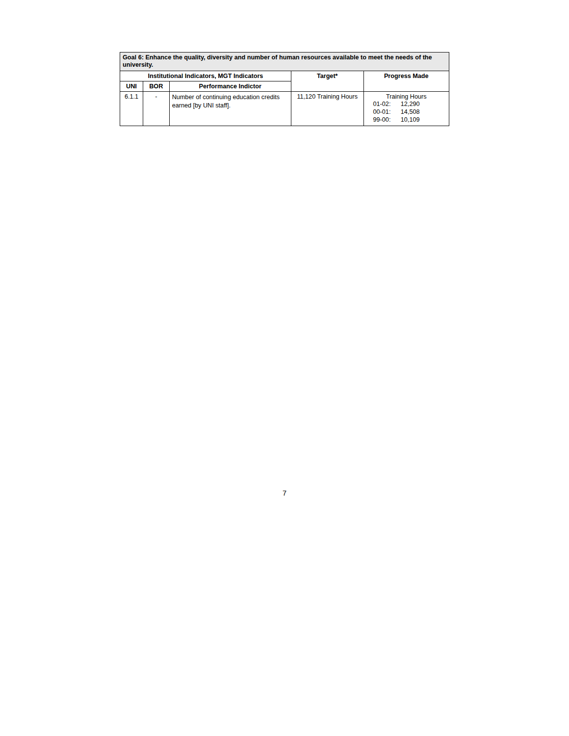| Goal 6: Enhance the quality, diversity and number of human resources available to meet the needs of the university. |
| Institutional Indicators, MGT Indicators | Target* | Progress Made |
| UNI | BOR | Performance Indictor |
| 6.1.1 | - | Number of continuing education credits earned [by UNI staff]. | 11,120 Training Hours | Training Hours 01-02: 12,290 00-01: 14,508 99-00: 10,109 |
7